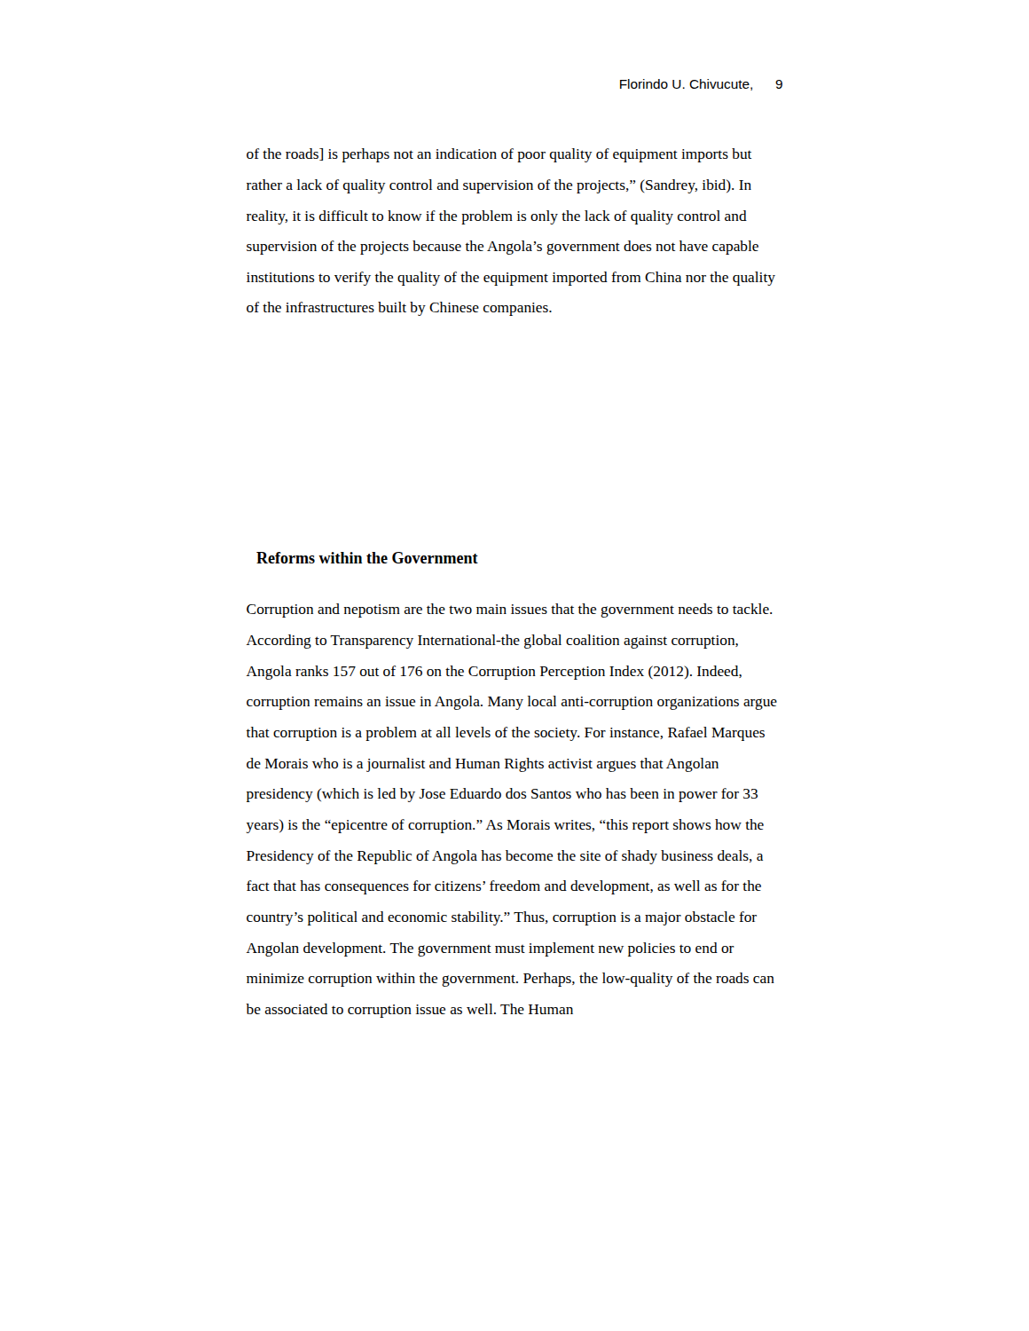Florindo U. Chivucute,9
of the roads] is perhaps not an indication of poor quality of equipment imports but rather a lack of quality control and supervision of the projects,” (Sandrey, ibid). In reality, it is difficult to know if the problem is only the lack of quality control and supervision of the projects because the Angola’s government does not have capable institutions to verify the quality of the equipment imported from China nor the quality of the infrastructures built by Chinese companies.
Reforms within the Government
Corruption and nepotism are the two main issues that the government needs to tackle. According to Transparency International-the global coalition against corruption, Angola ranks 157 out of 176 on the Corruption Perception Index (2012). Indeed, corruption remains an issue in Angola. Many local anti-corruption organizations argue that corruption is a problem at all levels of the society. For instance, Rafael Marques de Morais who is a journalist and Human Rights activist argues that Angolan presidency (which is led by Jose Eduardo dos Santos who has been in power for 33 years) is the “epicentre of corruption.” As Morais writes, “this report shows how the Presidency of the Republic of Angola has become the site of shady business deals, a fact that has consequences for citizens’ freedom and development, as well as for the country’s political and economic stability.” Thus, corruption is a major obstacle for Angolan development. The government must implement new policies to end or minimize corruption within the government. Perhaps, the low-quality of the roads can be associated to corruption issue as well. The Human